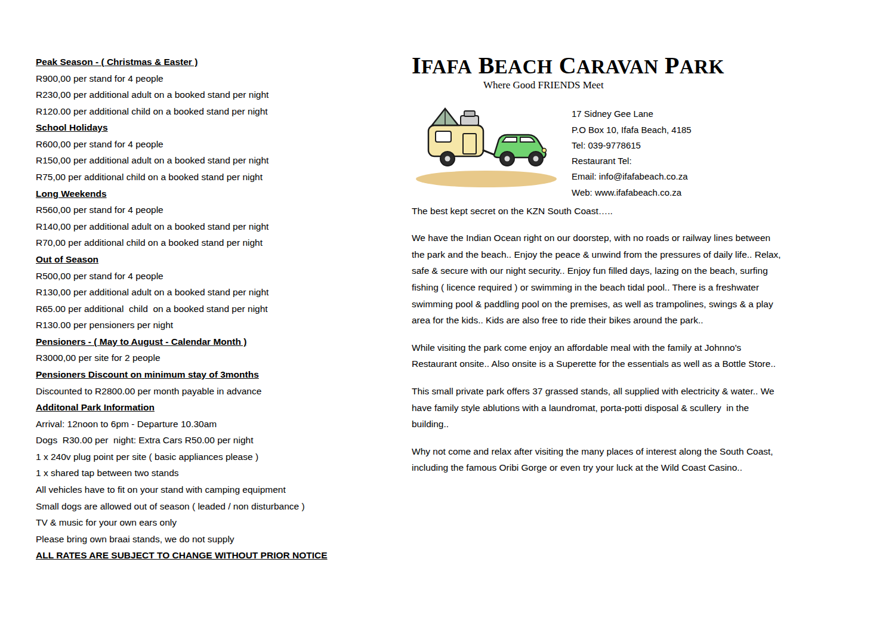Peak Season - ( Christmas & Easter )
R900,00 per stand for 4 people
R230,00 per additional adult on a booked stand per night
R120.00 per additional child on a booked stand per night
School Holidays
R600,00 per stand for 4 people
R150,00 per additional adult on a booked stand per night
R75,00 per additional child on a booked stand per night
Long Weekends
R560,00 per stand for 4 people
R140,00 per additional adult on a booked stand per night
R70,00 per additional child on a booked stand per night
Out of Season
R500,00 per stand for 4 people
R130,00 per additional adult on a booked stand per night
R65.00 per additional child on a booked stand per night
R130.00 per pensioners per night
Pensioners - ( May to August - Calendar Month )
R3000,00 per site for 2 people
Pensioners Discount on minimum stay of 3months
Discounted to R2800.00 per month payable in advance
Additonal Park Information
Arrival: 12noon to 6pm - Departure 10.30am
Dogs R30.00 per night: Extra Cars R50.00 per night
1 x 240v plug point per site ( basic appliances please )
1 x shared tap between two stands
All vehicles have to fit on your stand with camping equipment
Small dogs are allowed out of season ( leaded / non disturbance )
TV & music for your own ears only
Please bring own braai stands, we do not supply
ALL RATES ARE SUBJECT TO CHANGE WITHOUT PRIOR NOTICE
IFAFA BEACH CARAVAN PARK
Where Good FRIENDS Meet
17 Sidney Gee Lane
P.O Box 10, Ifafa Beach, 4185
Tel: 039-9778615
Restaurant Tel:
Email: info@ifafabeach.co.za
Web: www.ifafabeach.co.za
The best kept secret on the KZN South Coast…..
We have the Indian Ocean right on our doorstep, with no roads or railway lines between the park and the beach.. Enjoy the peace & unwind from the pressures of daily life.. Relax, safe & secure with our night security.. Enjoy fun filled days, lazing on the beach, surfing fishing ( licence required ) or swimming in the beach tidal pool.. There is a freshwater swimming pool & paddling pool on the premises, as well as trampolines, swings & a play area for the kids.. Kids are also free to ride their bikes around the park..
While visiting the park come enjoy an affordable meal with the family at Johnno's Restaurant onsite.. Also onsite is a Superette for the essentials as well as a Bottle Store..
This small private park offers 37 grassed stands, all supplied with electricity & water.. We have family style ablutions with a laundromat, porta-potti disposal & scullery in the building..
Why not come and relax after visiting the many places of interest along the South Coast, including the famous Oribi Gorge or even try your luck at the Wild Coast Casino..